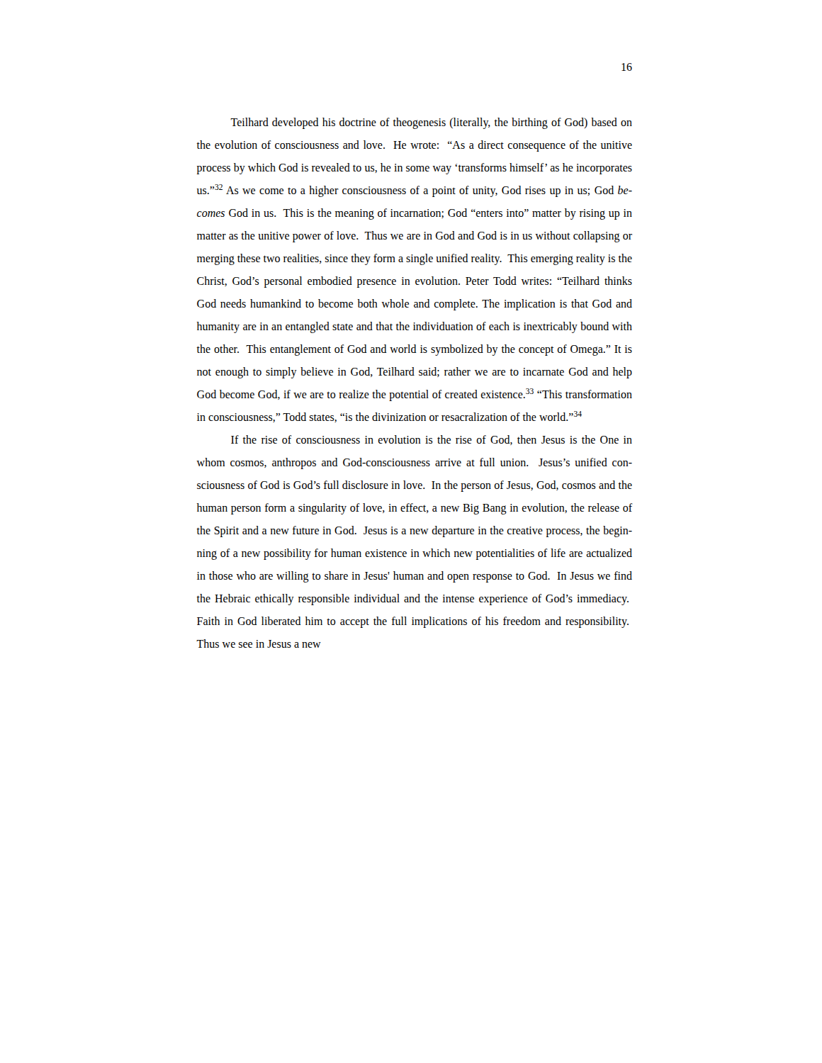16
Teilhard developed his doctrine of theogenesis (literally, the birthing of God) based on the evolution of consciousness and love. He wrote: “As a direct consequence of the unitive process by which God is revealed to us, he in some way ‘transforms himself’ as he incorporates us.”32 As we come to a higher consciousness of a point of unity, God rises up in us; God becomes God in us. This is the meaning of incarnation; God “enters into” matter by rising up in matter as the unitive power of love. Thus we are in God and God is in us without collapsing or merging these two realities, since they form a single unified reality. This emerging reality is the Christ, God’s personal embodied presence in evolution. Peter Todd writes: “Teilhard thinks God needs humankind to become both whole and complete. The implication is that God and humanity are in an entangled state and that the individuation of each is inextricably bound with the other. This entanglement of God and world is symbolized by the concept of Omega.” It is not enough to simply believe in God, Teilhard said; rather we are to incarnate God and help God become God, if we are to realize the potential of created existence.33 “This transformation in consciousness,” Todd states, “is the divinization or resacralization of the world.”34
If the rise of consciousness in evolution is the rise of God, then Jesus is the One in whom cosmos, anthropos and God-consciousness arrive at full union. Jesus’s unified consciousness of God is God’s full disclosure in love. In the person of Jesus, God, cosmos and the human person form a singularity of love, in effect, a new Big Bang in evolution, the release of the Spirit and a new future in God. Jesus is a new departure in the creative process, the beginning of a new possibility for human existence in which new potentialities of life are actualized in those who are willing to share in Jesus' human and open response to God. In Jesus we find the Hebraic ethically responsible individual and the intense experience of God’s immediacy. Faith in God liberated him to accept the full implications of his freedom and responsibility. Thus we see in Jesus a new